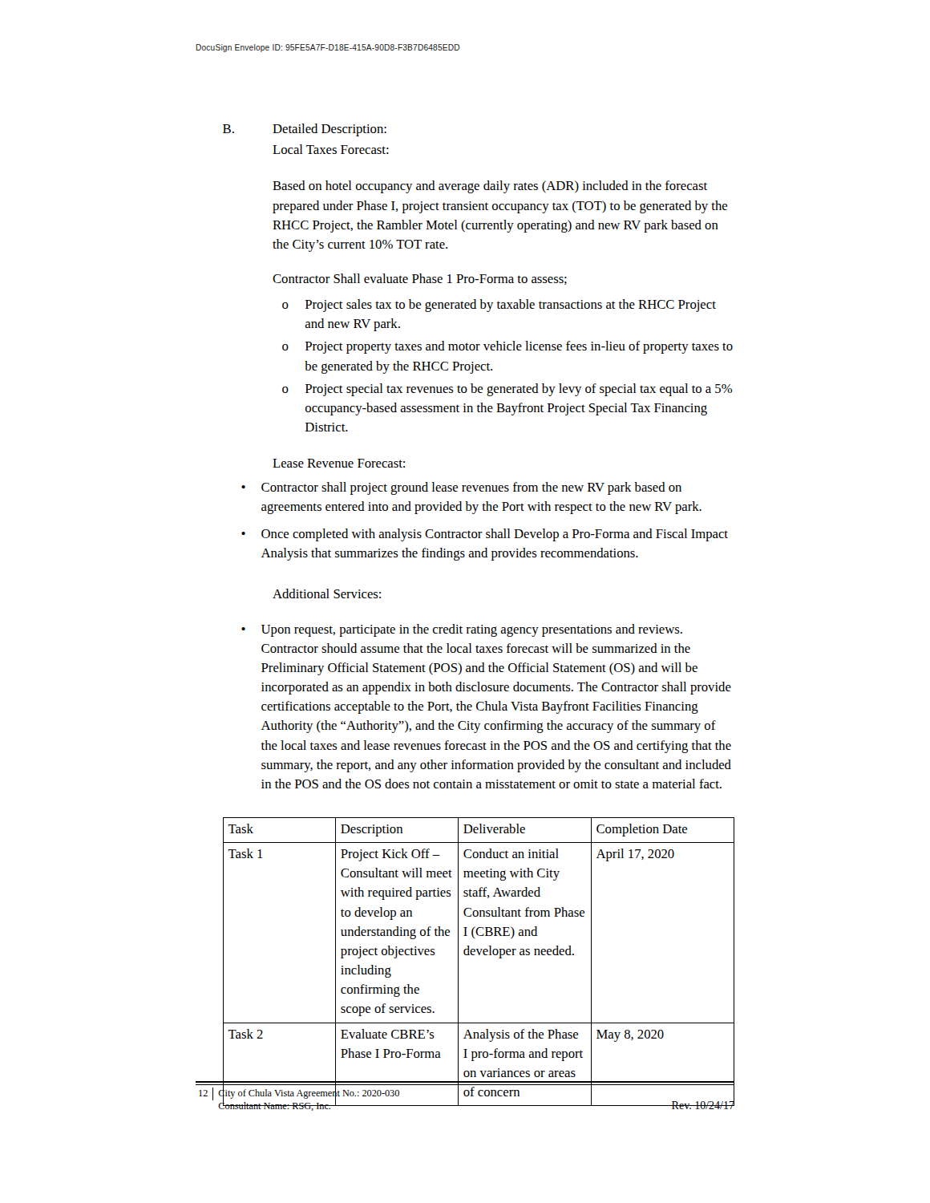DocuSign Envelope ID: 95FE5A7F-D18E-415A-90D8-F3B7D6485EDD
B.
Detailed Description:
Local Taxes Forecast:
Based on hotel occupancy and average daily rates (ADR) included in the forecast prepared under Phase I, project transient occupancy tax (TOT) to be generated by the RHCC Project, the Rambler Motel (currently operating) and new RV park based on the City’s current 10% TOT rate.
Contractor Shall evaluate Phase 1 Pro-Forma to assess;
Project sales tax to be generated by taxable transactions at the RHCC Project and new RV park.
Project property taxes and motor vehicle license fees in-lieu of property taxes to be generated by the RHCC Project.
Project special tax revenues to be generated by levy of special tax equal to a 5% occupancy-based assessment in the Bayfront Project Special Tax Financing District.
Lease Revenue Forecast:
Contractor shall project ground lease revenues from the new RV park based on agreements entered into and provided by the Port with respect to the new RV park.
Once completed with analysis Contractor shall Develop a Pro-Forma and Fiscal Impact Analysis that summarizes the findings and provides recommendations.
Additional Services:
Upon request, participate in the credit rating agency presentations and reviews. Contractor should assume that the local taxes forecast will be summarized in the Preliminary Official Statement (POS) and the Official Statement (OS) and will be incorporated as an appendix in both disclosure documents. The Contractor shall provide certifications acceptable to the Port, the Chula Vista Bayfront Facilities Financing Authority (the “Authority”), and the City confirming the accuracy of the summary of the local taxes and lease revenues forecast in the POS and the OS and certifying that the summary, the report, and any other information provided by the consultant and included in the POS and the OS does not contain a misstatement or omit to state a material fact.
| Task | Description | Deliverable | Completion Date |
| --- | --- | --- | --- |
| Task 1 | Project Kick Off – Consultant will meet with required parties to develop an understanding of the project objectives including confirming the scope of services. | Conduct an initial meeting with City staff, Awarded Consultant from Phase I (CBRE) and developer as needed. | April 17, 2020 |
| Task 2 | Evaluate CBRE’s Phase I Pro-Forma | Analysis of the Phase I pro-forma and report on variances or areas of concern | May 8, 2020 |
12
City of Chula Vista Agreement No.: 2020-030
Consultant Name: RSG, Inc.
Rev. 10/24/17